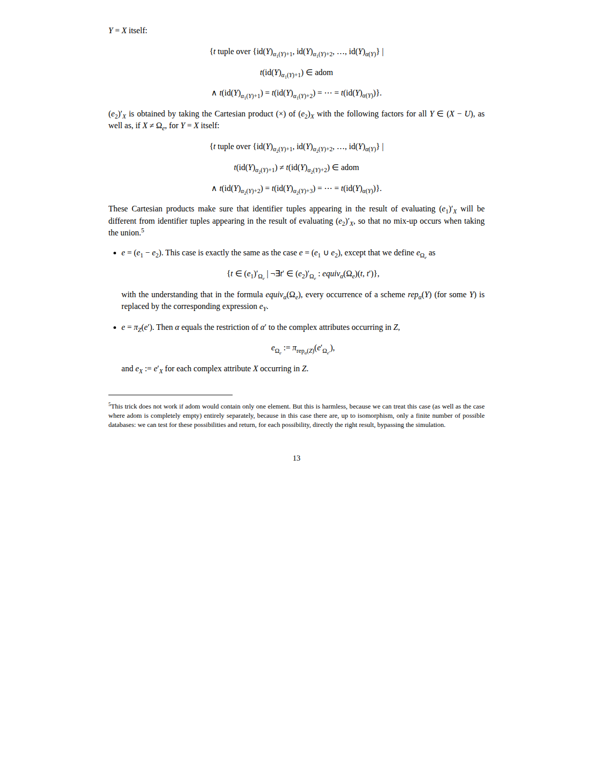Y = X itself:
{t tuple over {id(Y)α1(Y)+1, id(Y)α1(Y)+2, …, id(Y)α(Y)} |
t(id(Y)α1(Y)+1) ∈ adom
∧ t(id(Y)α1(Y)+1) = t(id(Y)α1(Y)+2) = ⋯ = t(id(Y)α(Y))}.
(e2)′X is obtained by taking the Cartesian product (×) of (e2)X with the following factors for all Y ∈ (X − U), as well as, if X ≠ Ωe, for Y = X itself:
{t tuple over {id(Y)α2(Y)+1, id(Y)α2(Y)+2, …, id(Y)α(Y)} |
t(id(Y)α2(Y)+1) ≠ t(id(Y)α2(Y)+2) ∈ adom
∧ t(id(Y)α2(Y)+2) = t(id(Y)α2(Y)+3) = ⋯ = t(id(Y)α(Y))}.
These Cartesian products make sure that identifier tuples appearing in the result of evaluating (e1)′X will be different from identifier tuples appearing in the result of evaluating (e2)′X, so that no mix-up occurs when taking the union.5
e = (e1 − e2). This case is exactly the same as the case e = (e1 ∪ e2), except that we define eΩe as
{t ∈ (e1)′Ωe | ¬∃t′ ∈ (e2)′Ωe : equivα(Ωe)(t, t′)},
with the understanding that in the formula equivα(Ωe), every occurrence of a scheme repα(Y) (for some Y) is replaced by the corresponding expression eY.
e = πZ(e′). Then α equals the restriction of α′ to the complex attributes occurring in Z,
eΩe := πrepα(Z)(e′Ωe′),
and eX := e′X for each complex attribute X occurring in Z.
5This trick does not work if adom would contain only one element. But this is harmless, because we can treat this case (as well as the case where adom is completely empty) entirely separately, because in this case there are, up to isomorphism, only a finite number of possible databases: we can test for these possibilities and return, for each possibility, directly the right result, bypassing the simulation.
13